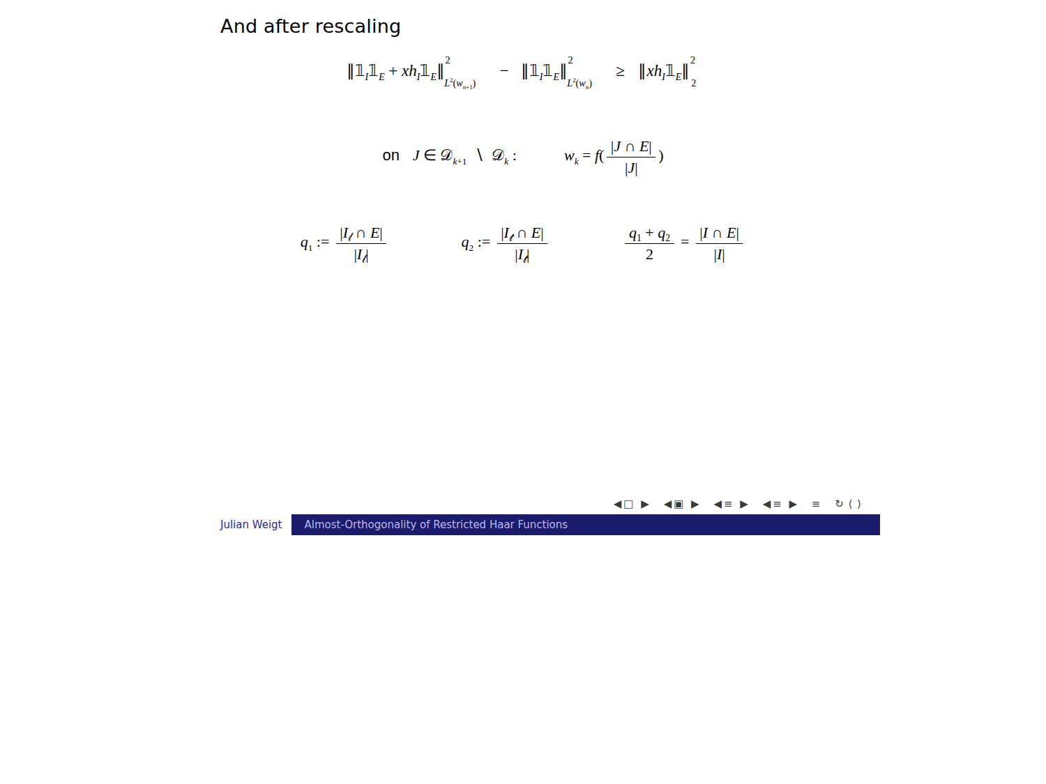And after rescaling
∥𝟙 I 𝟙 E + xhI 𝟙 E∥2L2(wn+1) − ∥𝟙 I 𝟙 E∥2L2(wn) ≥ ∥xhI 𝟙 E∥22
on J ∈ 𝒟k+1 ∖ 𝒟k : wk = f(|J ∩ E||J|)
q 1 := |I𝓁 ∩ E||I𝓁| q 2 := |I𝓉 ∩ E||I𝓉| q1 + q22 = |I ∩ E||I|
◀□ ▶ ◀▣ ▶ ◀≡ ▶ ◀≡ ▶ ≡ ↻ ⟨ ⟩
Julian Weigt
Almost-Orthogonality of Restricted Haar Functions